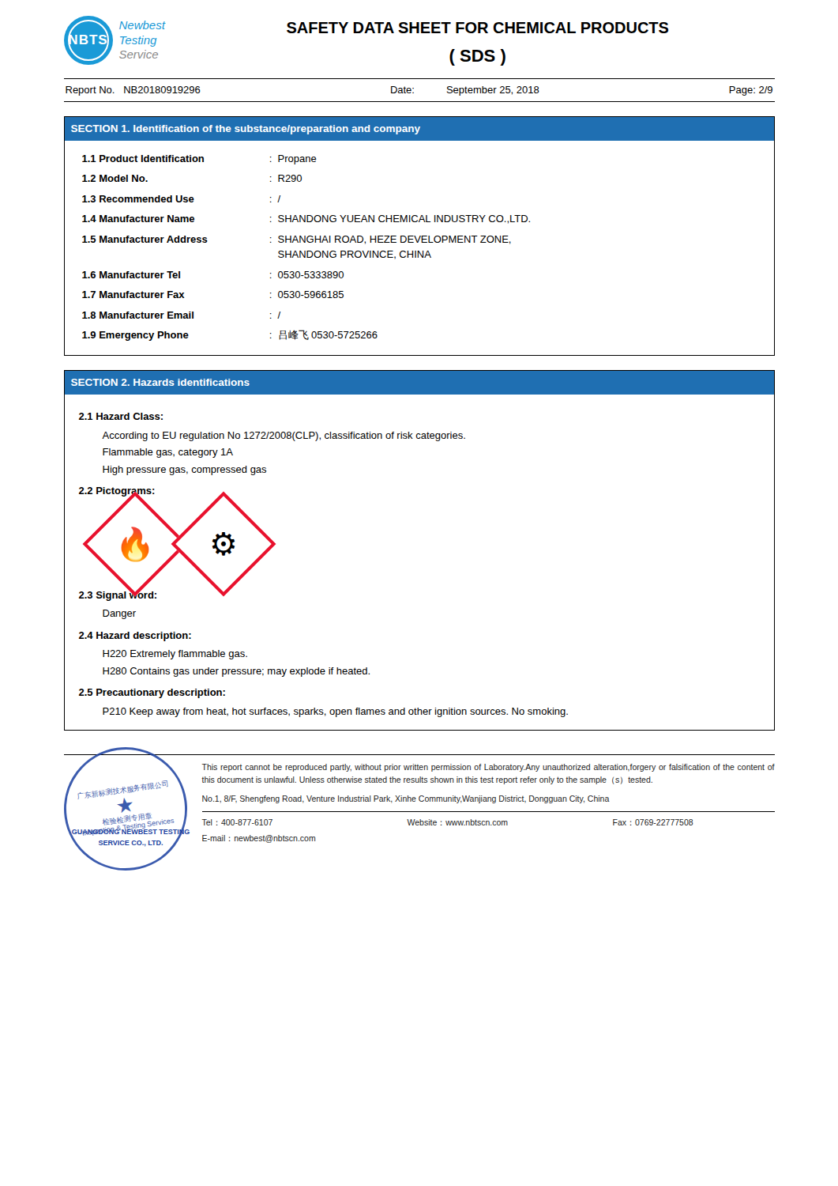NBTS
Newbest
Testing
Service
SAFETY DATA SHEET FOR CHEMICAL PRODUCTS
( SDS )
Report No. NB20180919296 Date: September 25, 2018 Page: 2/9
SECTION 1. Identification of the substance/preparation and company
| 1.1 Product Identification | : | Propane |
| 1.2 Model No. | : | R290 |
| 1.3 Recommended Use | : | / |
| 1.4 Manufacturer Name | : | SHANDONG YUEAN CHEMICAL INDUSTRY CO.,LTD. |
| 1.5 Manufacturer Address | : | SHANGHAI ROAD, HEZE DEVELOPMENT ZONE, SHANDONG PROVINCE, CHINA |
| 1.6 Manufacturer Tel | : | 0530-5333890 |
| 1.7 Manufacturer Fax | : | 0530-5966185 |
| 1.8 Manufacturer Email | : | / |
| 1.9 Emergency Phone | : | 吕峰飞 0530-5725266 |
SECTION 2. Hazards identifications
2.1 Hazard Class:
According to EU regulation No 1272/2008(CLP), classification of risk categories.
Flammable gas, category 1A
High pressure gas, compressed gas
2.2 Pictograms:
🔥
⚙
2.3 Signal word:
Danger
2.4 Hazard description:
H220 Extremely flammable gas.
H280 Contains gas under pressure; may explode if heated.
2.5 Precautionary description:
P210 Keep away from heat, hot surfaces, sparks, open flames and other ignition sources. No smoking.
广东新标测技术服务有限公司
★
检验检测专用章
Inspection & Testing Services
GUANGDONG NEWBEST TESTING SERVICE CO., LTD.
This report cannot be reproduced partly, without prior written permission of Laboratory.Any unauthorized alteration,forgery or falsification of the content of this document is unlawful. Unless otherwise stated the results shown in this test report refer only to the sample（s）tested.
No.1, 8/F, Shengfeng Road, Venture Industrial Park, Xinhe Community,Wanjiang District, Dongguan City, China
Tel：400-877-6107
Website：www.nbtscn.com
Fax：0769-22777508
E-mail：newbest@nbtscn.com